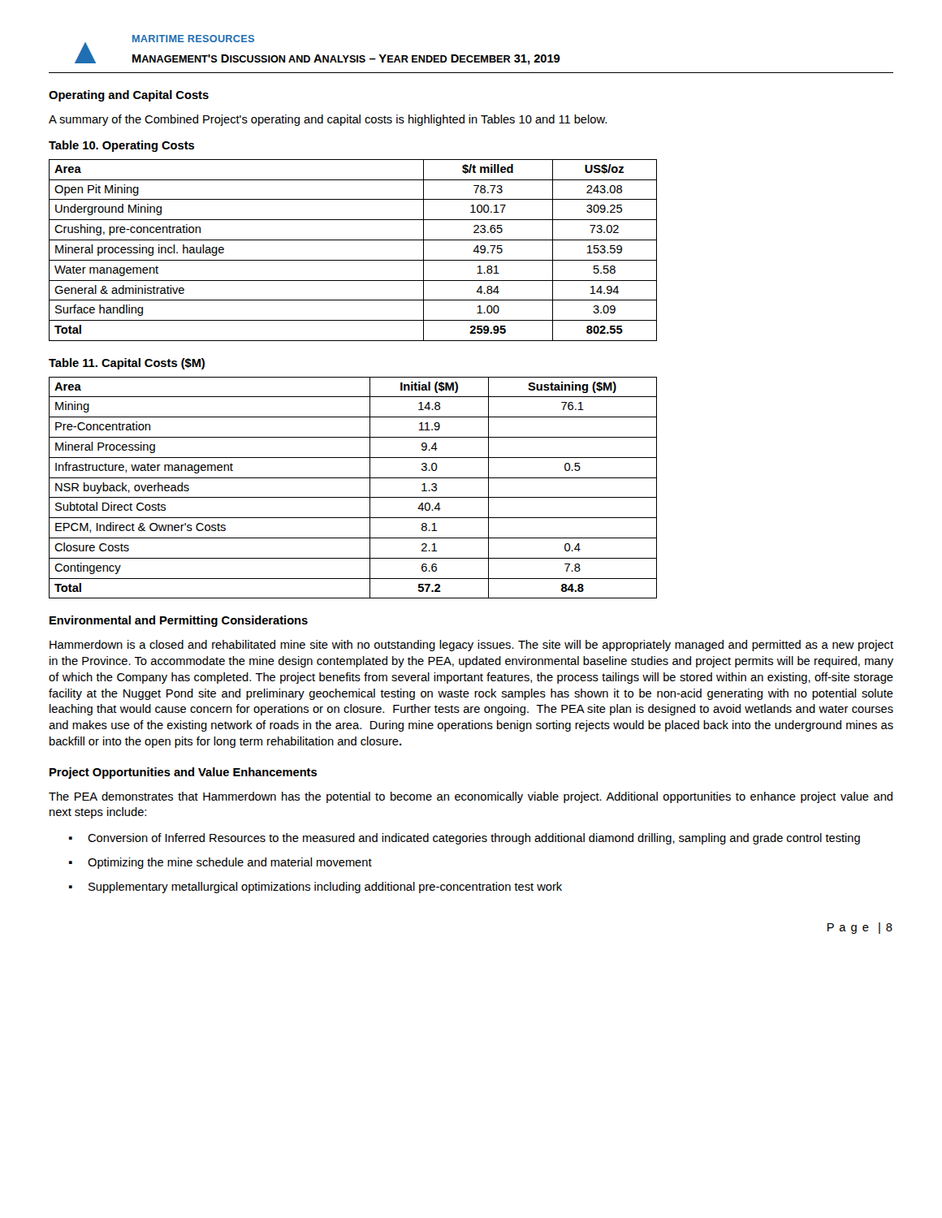▲
MARITIME RESOURCES
MANAGEMENT'S DISCUSSION AND ANALYSIS – YEAR ENDED DECEMBER 31, 2019
Operating and Capital Costs
A summary of the Combined Project's operating and capital costs is highlighted in Tables 10 and 11 below.
Table 10. Operating Costs
| Area | $/t milled | US$/oz |
| --- | --- | --- |
| Open Pit Mining | 78.73 | 243.08 |
| Underground Mining | 100.17 | 309.25 |
| Crushing, pre-concentration | 23.65 | 73.02 |
| Mineral processing incl. haulage | 49.75 | 153.59 |
| Water management | 1.81 | 5.58 |
| General & administrative | 4.84 | 14.94 |
| Surface handling | 1.00 | 3.09 |
| Total | 259.95 | 802.55 |
Table 11. Capital Costs ($M)
| Area | Initial ($M) | Sustaining ($M) |
| --- | --- | --- |
| Mining | 14.8 | 76.1 |
| Pre-Concentration | 11.9 | |
| Mineral Processing | 9.4 | |
| Infrastructure, water management | 3.0 | 0.5 |
| NSR buyback, overheads | 1.3 | |
| Subtotal Direct Costs | 40.4 | |
| EPCM, Indirect & Owner's Costs | 8.1 | |
| Closure Costs | 2.1 | 0.4 |
| Contingency | 6.6 | 7.8 |
| Total | 57.2 | 84.8 |
Environmental and Permitting Considerations
Hammerdown is a closed and rehabilitated mine site with no outstanding legacy issues. The site will be appropriately managed and permitted as a new project in the Province. To accommodate the mine design contemplated by the PEA, updated environmental baseline studies and project permits will be required, many of which the Company has completed. The project benefits from several important features, the process tailings will be stored within an existing, off-site storage facility at the Nugget Pond site and preliminary geochemical testing on waste rock samples has shown it to be non-acid generating with no potential solute leaching that would cause concern for operations or on closure. Further tests are ongoing. The PEA site plan is designed to avoid wetlands and water courses and makes use of the existing network of roads in the area. During mine operations benign sorting rejects would be placed back into the underground mines as backfill or into the open pits for long term rehabilitation and closure.
Project Opportunities and Value Enhancements
The PEA demonstrates that Hammerdown has the potential to become an economically viable project. Additional opportunities to enhance project value and next steps include:
Conversion of Inferred Resources to the measured and indicated categories through additional diamond drilling, sampling and grade control testing
Optimizing the mine schedule and material movement
Supplementary metallurgical optimizations including additional pre-concentration test work
P a g e | 8